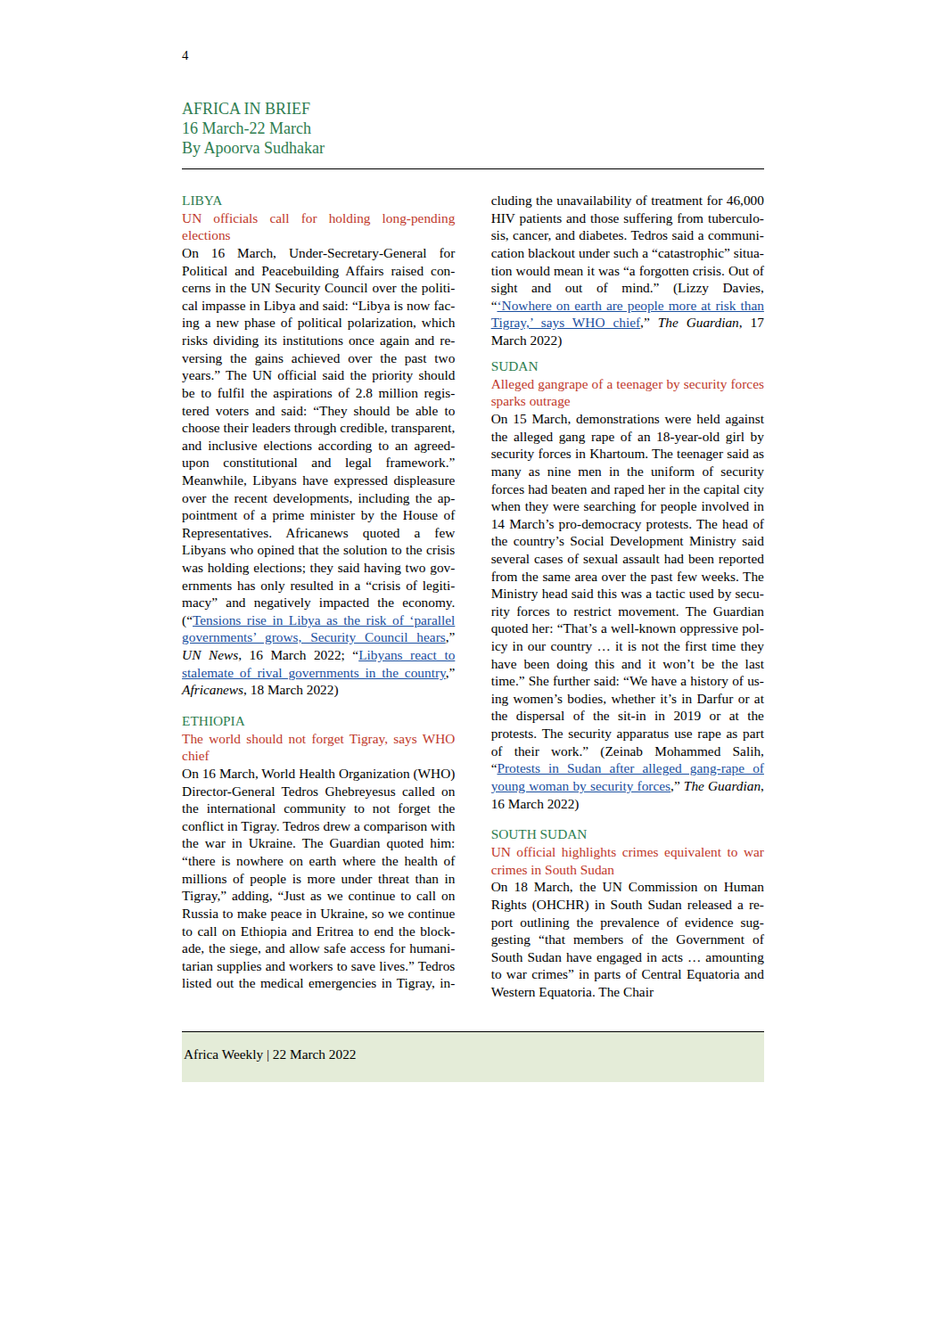4
AFRICA IN BRIEF 16 March-22 March By Apoorva Sudhakar
LIBYA
UN officials call for holding long-pending elections
On 16 March, Under-Secretary-General for Political and Peacebuilding Affairs raised concerns in the UN Security Council over the political impasse in Libya and said: “Libya is now facing a new phase of political polarization, which risks dividing its institutions once again and reversing the gains achieved over the past two years.” The UN official said the priority should be to fulfil the aspirations of 2.8 million registered voters and said: “They should be able to choose their leaders through credible, transparent, and inclusive elections according to an agreed-upon constitutional and legal framework.” Meanwhile, Libyans have expressed displeasure over the recent developments, including the appointment of a prime minister by the House of Representatives. Africanews quoted a few Libyans who opined that the solution to the crisis was holding elections; they said having two governments has only resulted in a “crisis of legitimacy” and negatively impacted the economy. (“Tensions rise in Libya as the risk of ‘parallel governments’ grows, Security Council hears,” UN News, 16 March 2022; “Libyans react to stalemate of rival governments in the country,” Africanews, 18 March 2022)
ETHIOPIA
The world should not forget Tigray, says WHO chief
On 16 March, World Health Organization (WHO) Director-General Tedros Ghebreyesus called on the international community to not forget the conflict in Tigray. Tedros drew a comparison with the war in Ukraine. The Guardian quoted him: “there is nowhere on earth where the health of millions of people is more under threat than in Tigray,” adding, “Just as we continue to call on Russia to make peace in Ukraine, so we continue to call on Ethiopia and Eritrea to end the blockade, the siege, and allow safe access for humanitarian supplies and workers to save lives.” Tedros listed out the medical emergencies in Tigray, including the unavailability of treatment for 46,000 HIV patients and those suffering from tuberculosis, cancer, and diabetes. Tedros said a communication blackout under such a “catastrophic” situation would mean it was “a forgotten crisis. Out of sight and out of mind.” (Lizzy Davies, “‘Nowhere on earth are people more at risk than Tigray,’ says WHO chief,” The Guardian, 17 March 2022)
SUDAN
Alleged gangrape of a teenager by security forces sparks outrage
On 15 March, demonstrations were held against the alleged gang rape of an 18-year-old girl by security forces in Khartoum. The teenager said as many as nine men in the uniform of security forces had beaten and raped her in the capital city when they were searching for people involved in 14 March’s pro-democracy protests. The head of the country’s Social Development Ministry said several cases of sexual assault had been reported from the same area over the past few weeks. The Ministry head said this was a tactic used by security forces to restrict movement. The Guardian quoted her: “That’s a well-known oppressive policy in our country … it is not the first time they have been doing this and it won’t be the last time.” She further said: “We have a history of using women’s bodies, whether it’s in Darfur or at the dispersal of the sit-in in 2019 or at the protests. The security apparatus use rape as part of their work.” (Zeinab Mohammed Salih, “Protests in Sudan after alleged gang-rape of young woman by security forces,” The Guardian, 16 March 2022)
SOUTH SUDAN
UN official highlights crimes equivalent to war crimes in South Sudan
On 18 March, the UN Commission on Human Rights (OHCHR) in South Sudan released a report outlining the prevalence of evidence suggesting “that members of the Government of South Sudan have engaged in acts … amounting to war crimes” in parts of Central Equatoria and Western Equatoria. The Chair
Africa Weekly | 22 March 2022